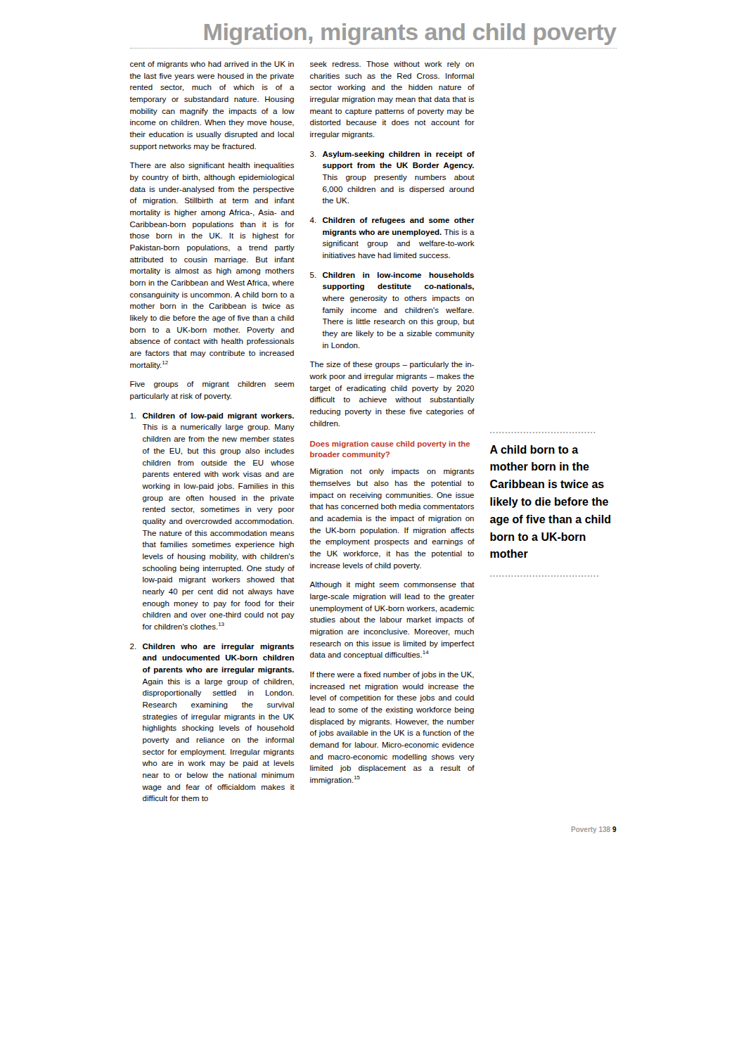Migration, migrants and child poverty
cent of migrants who had arrived in the UK in the last five years were housed in the private rented sector, much of which is of a temporary or substandard nature. Housing mobility can magnify the impacts of a low income on children. When they move house, their education is usually disrupted and local support networks may be fractured.
There are also significant health inequalities by country of birth, although epidemiological data is under-analysed from the perspective of migration. Stillbirth at term and infant mortality is higher among Africa-, Asia- and Caribbean-born populations than it is for those born in the UK. It is highest for Pakistan-born populations, a trend partly attributed to cousin marriage. But infant mortality is almost as high among mothers born in the Caribbean and West Africa, where consanguinity is uncommon. A child born to a mother born in the Caribbean is twice as likely to die before the age of five than a child born to a UK-born mother. Poverty and absence of contact with health professionals are factors that may contribute to increased mortality.12
Five groups of migrant children seem particularly at risk of poverty.
Children of low-paid migrant workers. This is a numerically large group. Many children are from the new member states of the EU, but this group also includes children from outside the EU whose parents entered with work visas and are working in low-paid jobs. Families in this group are often housed in the private rented sector, sometimes in very poor quality and overcrowded accommodation. The nature of this accommodation means that families sometimes experience high levels of housing mobility, with children's schooling being interrupted. One study of low-paid migrant workers showed that nearly 40 per cent did not always have enough money to pay for food for their children and over one-third could not pay for children's clothes.13
Children who are irregular migrants and undocumented UK-born children of parents who are irregular migrants. Again this is a large group of children, disproportionally settled in London. Research examining the survival strategies of irregular migrants in the UK highlights shocking levels of household poverty and reliance on the informal sector for employment. Irregular migrants who are in work may be paid at levels near to or below the national minimum wage and fear of officialdom makes it difficult for them to
seek redress. Those without work rely on charities such as the Red Cross. Informal sector working and the hidden nature of irregular migration may mean that data that is meant to capture patterns of poverty may be distorted because it does not account for irregular migrants.
Asylum-seeking children in receipt of support from the UK Border Agency. This group presently numbers about 6,000 children and is dispersed around the UK.
Children of refugees and some other migrants who are unemployed. This is a significant group and welfare-to-work initiatives have had limited success.
Children in low-income households supporting destitute co-nationals, where generosity to others impacts on family income and children's welfare. There is little research on this group, but they are likely to be a sizable community in London.
The size of these groups – particularly the in-work poor and irregular migrants – makes the target of eradicating child poverty by 2020 difficult to achieve without substantially reducing poverty in these five categories of children.
Does migration cause child poverty in the broader community?
Migration not only impacts on migrants themselves but also has the potential to impact on receiving communities. One issue that has concerned both media commentators and academia is the impact of migration on the UK-born population. If migration affects the employment prospects and earnings of the UK workforce, it has the potential to increase levels of child poverty.
Although it might seem commonsense that large-scale migration will lead to the greater unemployment of UK-born workers, academic studies about the labour market impacts of migration are inconclusive. Moreover, much research on this issue is limited by imperfect data and conceptual difficulties.14
If there were a fixed number of jobs in the UK, increased net migration would increase the level of competition for these jobs and could lead to some of the existing workforce being displaced by migrants. However, the number of jobs available in the UK is a function of the demand for labour. Micro-economic evidence and macro-economic modelling shows very limited job displacement as a result of immigration.15
................................... A child born to a mother born in the Caribbean is twice as likely to die before the age of five than a child born to a UK-born mother ....................................
Poverty 138 9